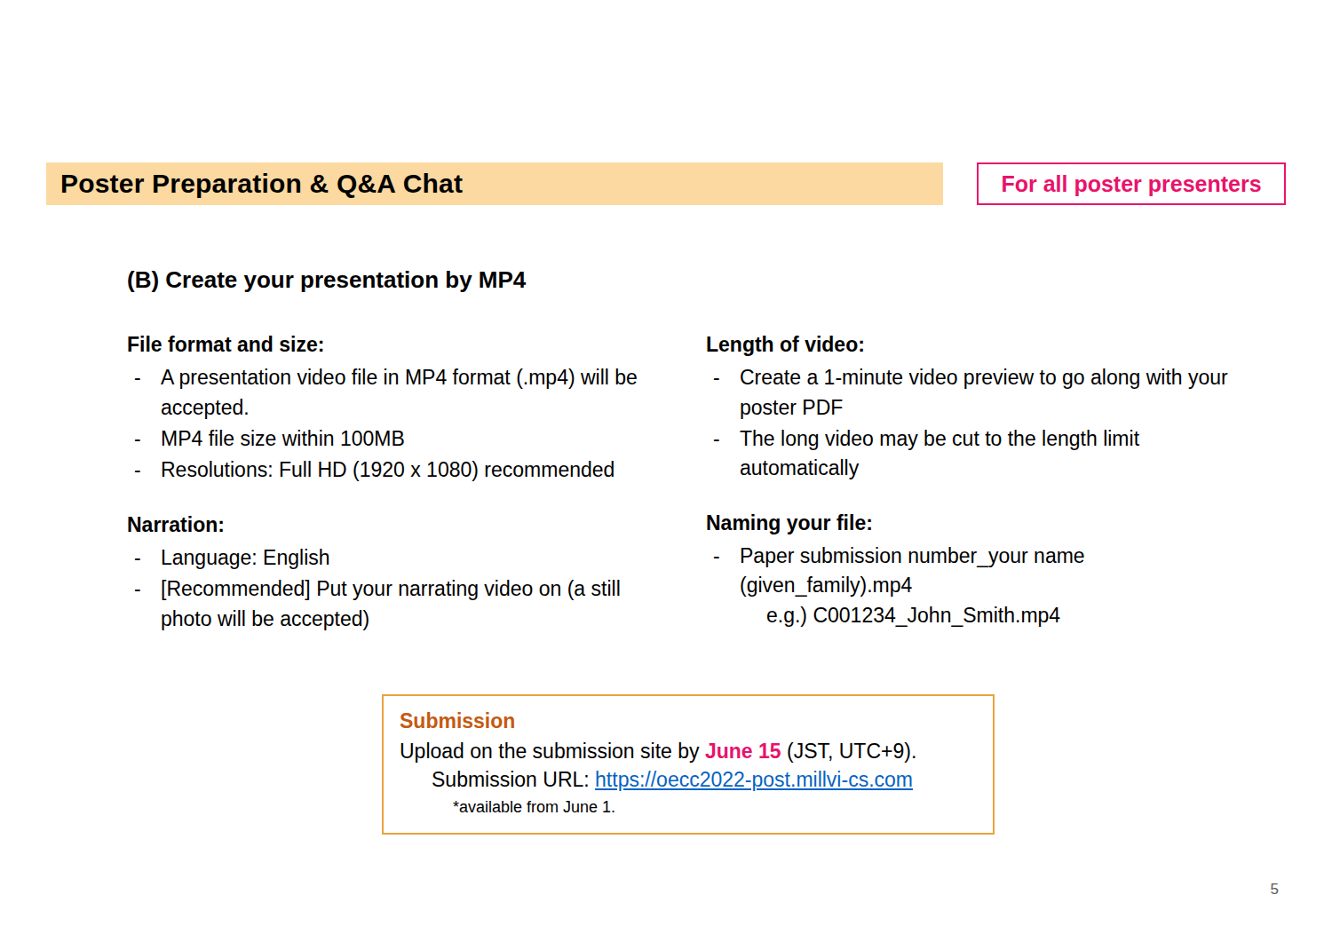Poster Preparation & Q&A Chat
For all poster presenters
(B) Create your presentation by MP4
File format and size:
A presentation video file in MP4 format (.mp4) will be accepted.
MP4 file size within 100MB
Resolutions: Full HD (1920 x 1080) recommended
Narration:
Language: English
[Recommended] Put your narrating video on (a still photo will be accepted)
Length of video:
Create a 1-minute video preview to go along with your poster PDF
The long video may be cut to the length limit automatically
Naming your file:
Paper submission number_your name (given_family).mp4 e.g.) C001234_John_Smith.mp4
Submission
Upload on the submission site by June 15 (JST, UTC+9).
Submission URL: https://oecc2022-post.millvi-cs.com
*available from June 1.
5